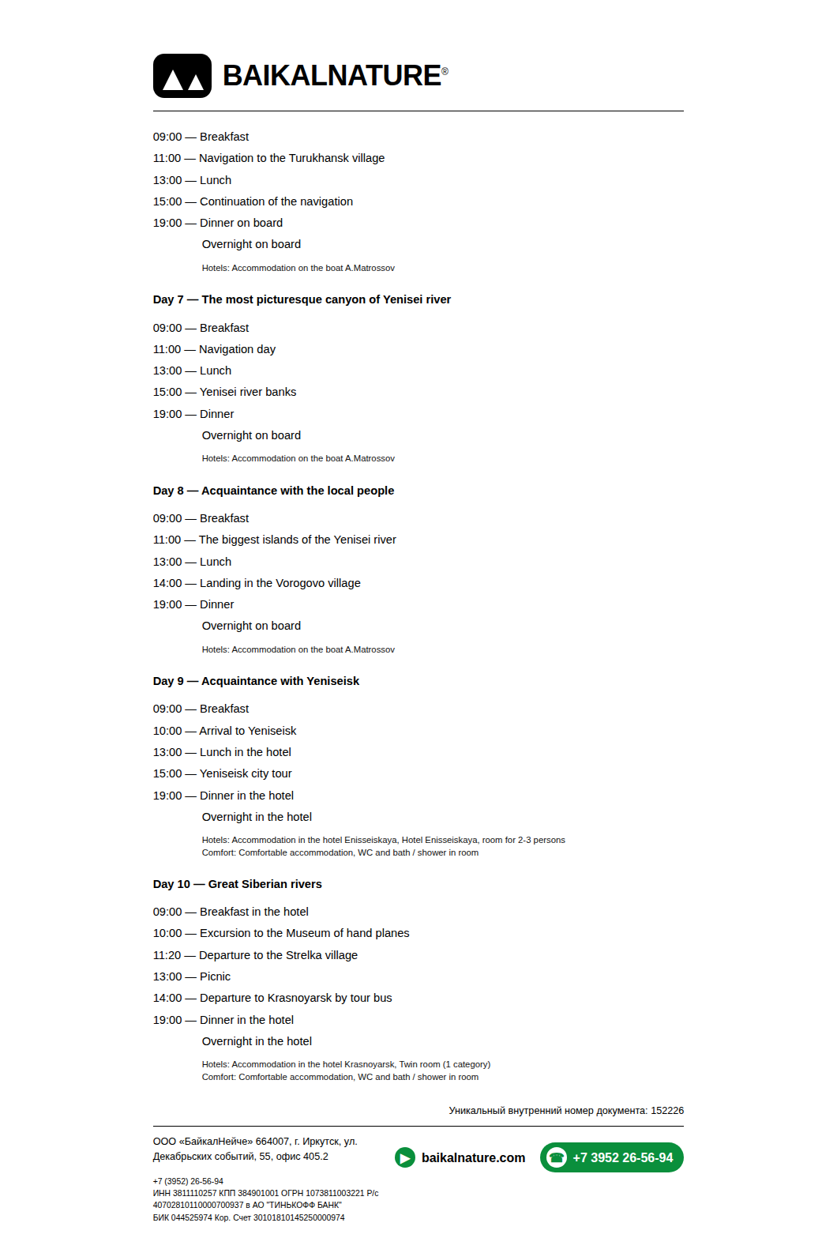BAIKALNATURE®
09:00 — Breakfast
11:00 — Navigation to the Turukhansk village
13:00 — Lunch
15:00 — Continuation of the navigation
19:00 — Dinner on board
Overnight on board
Hotels: Accommodation on the boat A.Matrossov
Day 7 — The most picturesque canyon of Yenisei river
09:00 — Breakfast
11:00 — Navigation day
13:00 — Lunch
15:00 — Yenisei river banks
19:00 — Dinner
Overnight on board
Hotels: Accommodation on the boat A.Matrossov
Day 8 — Acquaintance with the local people
09:00 — Breakfast
11:00 — The biggest islands of the Yenisei river
13:00 — Lunch
14:00 — Landing in the Vorogovo village
19:00 — Dinner
Overnight on board
Hotels: Accommodation on the boat A.Matrossov
Day 9 — Acquaintance with Yeniseisk
09:00 — Breakfast
10:00 — Arrival to Yeniseisk
13:00 — Lunch in the hotel
15:00 — Yeniseisk city tour
19:00 — Dinner in the hotel
Overnight in the hotel
Hotels: Accommodation in the hotel Enisseiskaya, Hotel Enisseiskaya, room for 2-3 persons
Comfort: Comfortable accommodation, WC and bath / shower in room
Day 10 — Great Siberian rivers
09:00 — Breakfast in the hotel
10:00 — Excursion to the Museum of hand planes
11:20 — Departure to the Strelka village
13:00 — Picnic
14:00 — Departure to Krasnoyarsk by tour bus
19:00 — Dinner in the hotel
Overnight in the hotel
Hotels: Accommodation in the hotel Krasnoyarsk, Twin room (1 category)
Comfort: Comfortable accommodation, WC and bath / shower in room
Уникальный внутренний номер документа: 152226
ООО «БайкалНейче» 664007, г. Иркутск, ул. Декабрьских событий, 55, офис 405.2
+7 (3952) 26-56-94
ИНН 3811110257 КПП 384901001 ОГРН 1073811003221 Р/с 40702810110000700937 в АО "ТИНЬКОФФ БАНК"
БИК 044525974 Кор. Счет 30101810145250000974
▶ baikalnature.com
☎ +7 3952 26-56-94